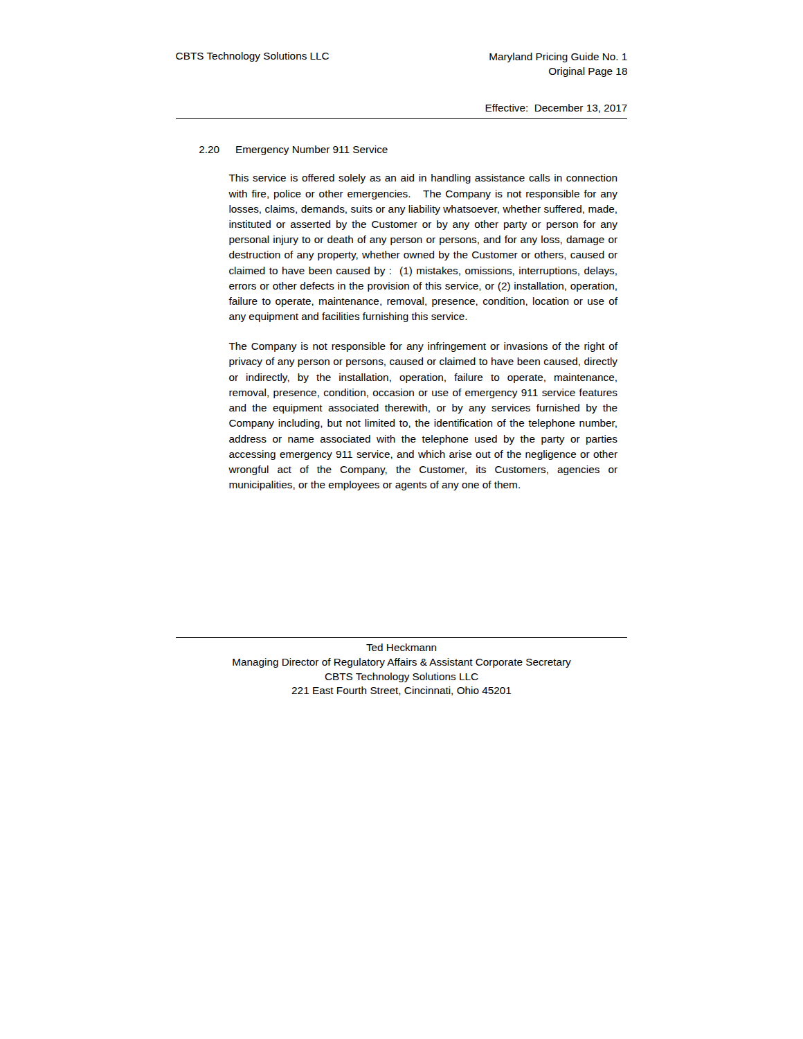CBTS Technology Solutions LLC
Maryland Pricing Guide No. 1
Original Page 18
Effective: December 13, 2017
2.20 Emergency Number 911 Service
This service is offered solely as an aid in handling assistance calls in connection with fire, police or other emergencies. The Company is not responsible for any losses, claims, demands, suits or any liability whatsoever, whether suffered, made, instituted or asserted by the Customer or by any other party or person for any personal injury to or death of any person or persons, and for any loss, damage or destruction of any property, whether owned by the Customer or others, caused or claimed to have been caused by : (1) mistakes, omissions, interruptions, delays, errors or other defects in the provision of this service, or (2) installation, operation, failure to operate, maintenance, removal, presence, condition, location or use of any equipment and facilities furnishing this service.
The Company is not responsible for any infringement or invasions of the right of privacy of any person or persons, caused or claimed to have been caused, directly or indirectly, by the installation, operation, failure to operate, maintenance, removal, presence, condition, occasion or use of emergency 911 service features and the equipment associated therewith, or by any services furnished by the Company including, but not limited to, the identification of the telephone number, address or name associated with the telephone used by the party or parties accessing emergency 911 service, and which arise out of the negligence or other wrongful act of the Company, the Customer, its Customers, agencies or municipalities, or the employees or agents of any one of them.
Ted Heckmann
Managing Director of Regulatory Affairs & Assistant Corporate Secretary
CBTS Technology Solutions LLC
221 East Fourth Street, Cincinnati, Ohio 45201